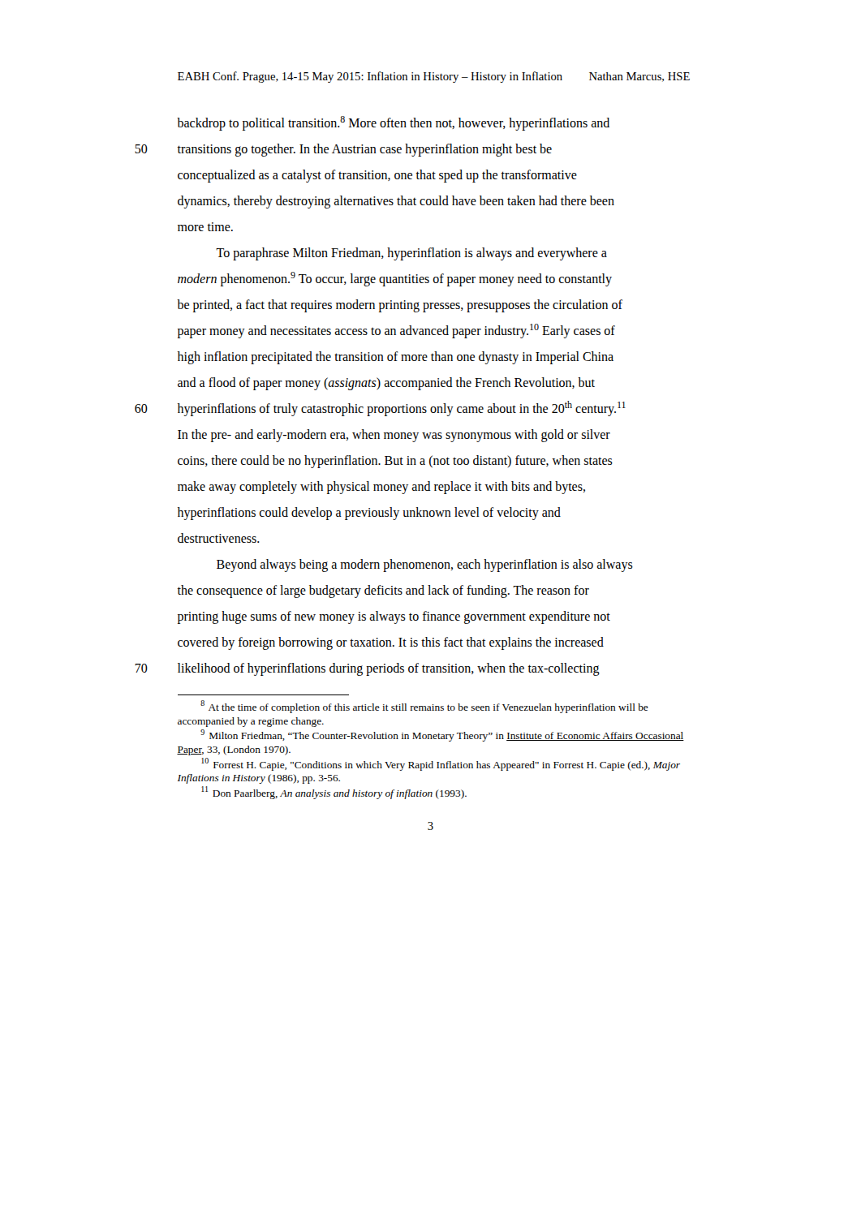EABH Conf. Prague, 14-15 May 2015: Inflation in History – History in Inflation Nathan Marcus, HSE
backdrop to political transition.8 More often then not, however, hyperinflations and
50transitions go together. In the Austrian case hyperinflation might best be
conceptualized as a catalyst of transition, one that sped up the transformative
dynamics, thereby destroying alternatives that could have been taken had there been
more time.
To paraphrase Milton Friedman, hyperinflation is always and everywhere a
modern phenomenon.9 To occur, large quantities of paper money need to constantly
be printed, a fact that requires modern printing presses, presupposes the circulation of
paper money and necessitates access to an advanced paper industry.10 Early cases of
high inflation precipitated the transition of more than one dynasty in Imperial China
and a flood of paper money (assignats) accompanied the French Revolution, but
60hyperinflations of truly catastrophic proportions only came about in the 20th century.11
In the pre- and early-modern era, when money was synonymous with gold or silver
coins, there could be no hyperinflation. But in a (not too distant) future, when states
make away completely with physical money and replace it with bits and bytes,
hyperinflations could develop a previously unknown level of velocity and
destructiveness.
Beyond always being a modern phenomenon, each hyperinflation is also always
the consequence of large budgetary deficits and lack of funding. The reason for
printing huge sums of new money is always to finance government expenditure not
covered by foreign borrowing or taxation. It is this fact that explains the increased
70likelihood of hyperinflations during periods of transition, when the tax-collecting
8 At the time of completion of this article it still remains to be seen if Venezuelan hyperinflation will be accompanied by a regime change.
9 Milton Friedman, “The Counter-Revolution in Monetary Theory” in Institute of Economic Affairs Occasional Paper, 33, (London 1970).
10 Forrest H. Capie, "Conditions in which Very Rapid Inflation has Appeared" in Forrest H. Capie (ed.), Major Inflations in History (1986), pp. 3-56.
11 Don Paarlberg, An analysis and history of inflation (1993).
3